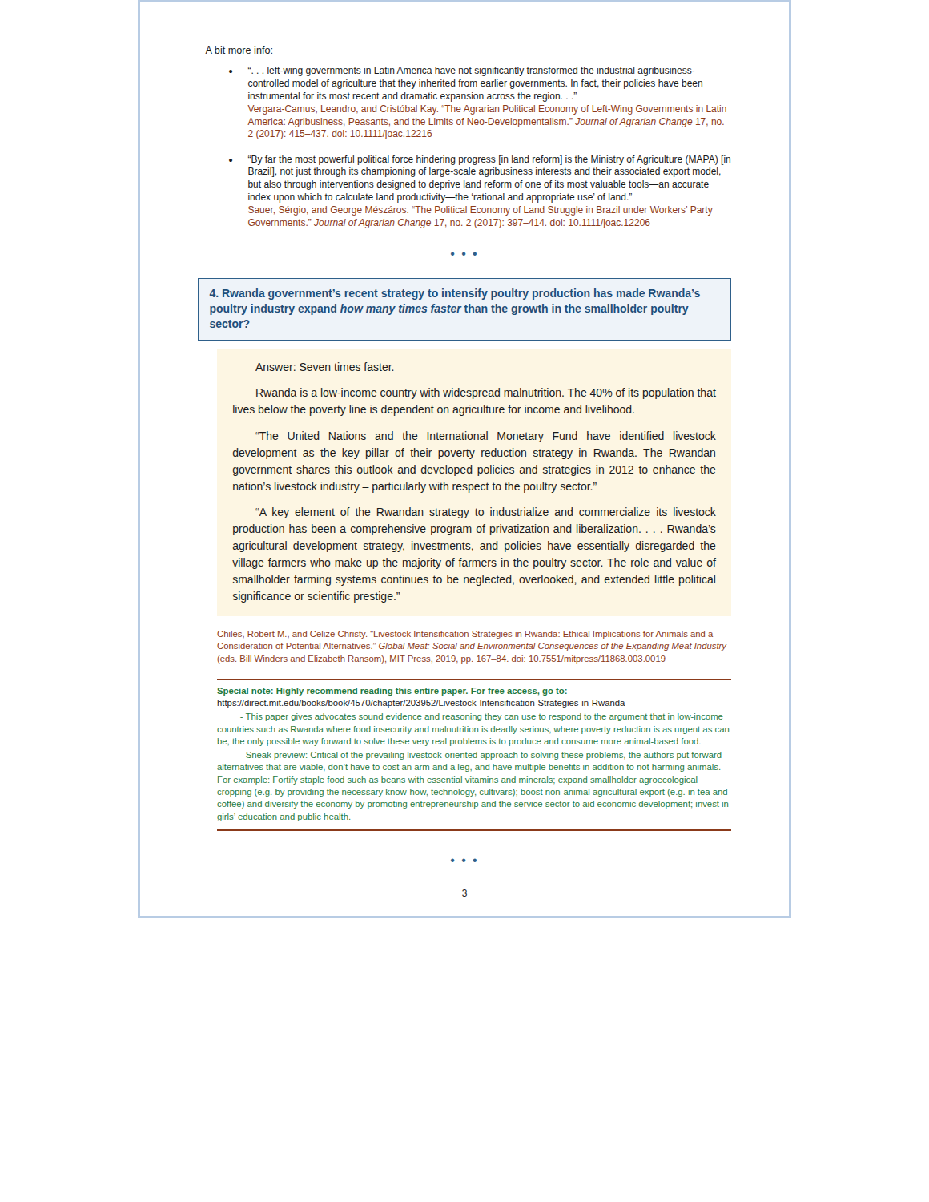A bit more info:
“. . . left-wing governments in Latin America have not significantly transformed the industrial agribusiness-controlled model of agriculture that they inherited from earlier governments. In fact, their policies have been instrumental for its most recent and dramatic expansion across the region. . .” Vergara-Camus, Leandro, and Cristóbal Kay. “The Agrarian Political Economy of Left-Wing Governments in Latin America: Agribusiness, Peasants, and the Limits of Neo-Developmentalism.” Journal of Agrarian Change 17, no. 2 (2017): 415–437. doi: 10.1111/joac.12216
“By far the most powerful political force hindering progress [in land reform] is the Ministry of Agriculture (MAPA) [in Brazil], not just through its championing of large-scale agribusiness interests and their associated export model, but also through interventions designed to deprive land reform of one of its most valuable tools—an accurate index upon which to calculate land productivity—the ‘rational and appropriate use’ of land.” Sauer, Sérgio, and George Mészáros. “The Political Economy of Land Struggle in Brazil under Workers’ Party Governments.” Journal of Agrarian Change 17, no. 2 (2017): 397–414. doi: 10.1111/joac.12206
• • •
4. Rwanda government’s recent strategy to intensify poultry production has made Rwanda’s poultry industry expand how many times faster than the growth in the smallholder poultry sector?
Answer: Seven times faster.
Rwanda is a low-income country with widespread malnutrition. The 40% of its population that lives below the poverty line is dependent on agriculture for income and livelihood.
“The United Nations and the International Monetary Fund have identified livestock development as the key pillar of their poverty reduction strategy in Rwanda. The Rwandan government shares this outlook and developed policies and strategies in 2012 to enhance the nation’s livestock industry – particularly with respect to the poultry sector.”
“A key element of the Rwandan strategy to industrialize and commercialize its livestock production has been a comprehensive program of privatization and liberalization. . . . Rwanda’s agricultural development strategy, investments, and policies have essentially disregarded the village farmers who make up the majority of farmers in the poultry sector. The role and value of smallholder farming systems continues to be neglected, overlooked, and extended little political significance or scientific prestige.”
Chiles, Robert M., and Celize Christy. “Livestock Intensification Strategies in Rwanda: Ethical Implications for Animals and a Consideration of Potential Alternatives.” Global Meat: Social and Environmental Consequences of the Expanding Meat Industry (eds. Bill Winders and Elizabeth Ransom), MIT Press, 2019, pp. 167–84. doi: 10.7551/mitpress/11868.003.0019
Special note: Highly recommend reading this entire paper. For free access, go to:
https://direct.mit.edu/books/book/4570/chapter/203952/Livestock-Intensification-Strategies-in-Rwanda - This paper gives advocates sound evidence and reasoning they can use to respond to the argument that in low-income countries such as Rwanda where food insecurity and malnutrition is deadly serious, where poverty reduction is as urgent as can be, the only possible way forward to solve these very real problems is to produce and consume more animal-based food. - Sneak preview: Critical of the prevailing livestock-oriented approach to solving these problems, the authors put forward alternatives that are viable, don’t have to cost an arm and a leg, and have multiple benefits in addition to not harming animals. For example: Fortify staple food such as beans with essential vitamins and minerals; expand smallholder agroecological cropping (e.g. by providing the necessary know-how, technology, cultivars); boost non-animal agricultural export (e.g. in tea and coffee) and diversify the economy by promoting entrepreneurship and the service sector to aid economic development; invest in girls’ education and public health.
• • •
3